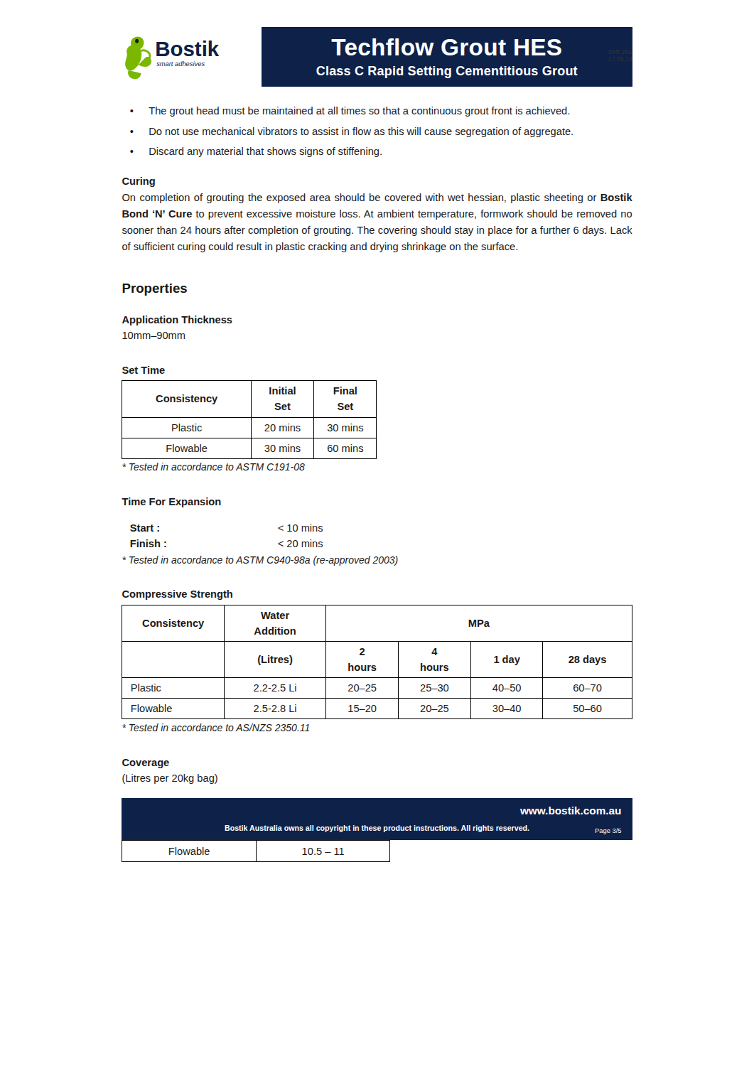SMF26a
17.06.13
Bostik smart adhesives
Techflow Grout HES
Class C Rapid Setting Cementitious Grout
The grout head must be maintained at all times so that a continuous grout front is achieved.
Do not use mechanical vibrators to assist in flow as this will cause segregation of aggregate.
Discard any material that shows signs of stiffening.
Curing
On completion of grouting the exposed area should be covered with wet hessian, plastic sheeting or Bostik Bond ‘N’ Cure to prevent excessive moisture loss. At ambient temperature, formwork should be removed no sooner than 24 hours after completion of grouting. The covering should stay in place for a further 6 days. Lack of sufficient curing could result in plastic cracking and drying shrinkage on the surface.
Properties
Application Thickness
10mm–90mm
Set Time
| Consistency | Initial Set | Final Set |
| --- | --- | --- |
| Plastic | 20 mins | 30 mins |
| Flowable | 30 mins | 60 mins |
* Tested in accordance to ASTM C191-08
Time For Expansion
Start : < 10 mins
Finish : < 20 mins
* Tested in accordance to ASTM C940-98a (re-approved 2003)
Compressive Strength
| Consistency | Water Addition | MPa |
| --- | --- | --- |
| | (Litres) | 2 hours | 4 hours | 1 day | 28 days |
| Plastic | 2.2-2.5 Li | 20–25 | 25–30 | 40–50 | 60–70 |
| Flowable | 2.5-2.8 Li | 15–20 | 20–25 | 30–40 | 50–60 |
* Tested in accordance to AS/NZS 2350.11
Coverage
(Litres per 20kg bag)
| Consistency | Yield (Litres) |
| --- | --- |
| Plastic | 10 – 10.5 |
| Flowable | 10.5 – 11 |
www.bostik.com.au
Bostik Australia owns all copyright in these product instructions. All rights reserved.
Page 3/5